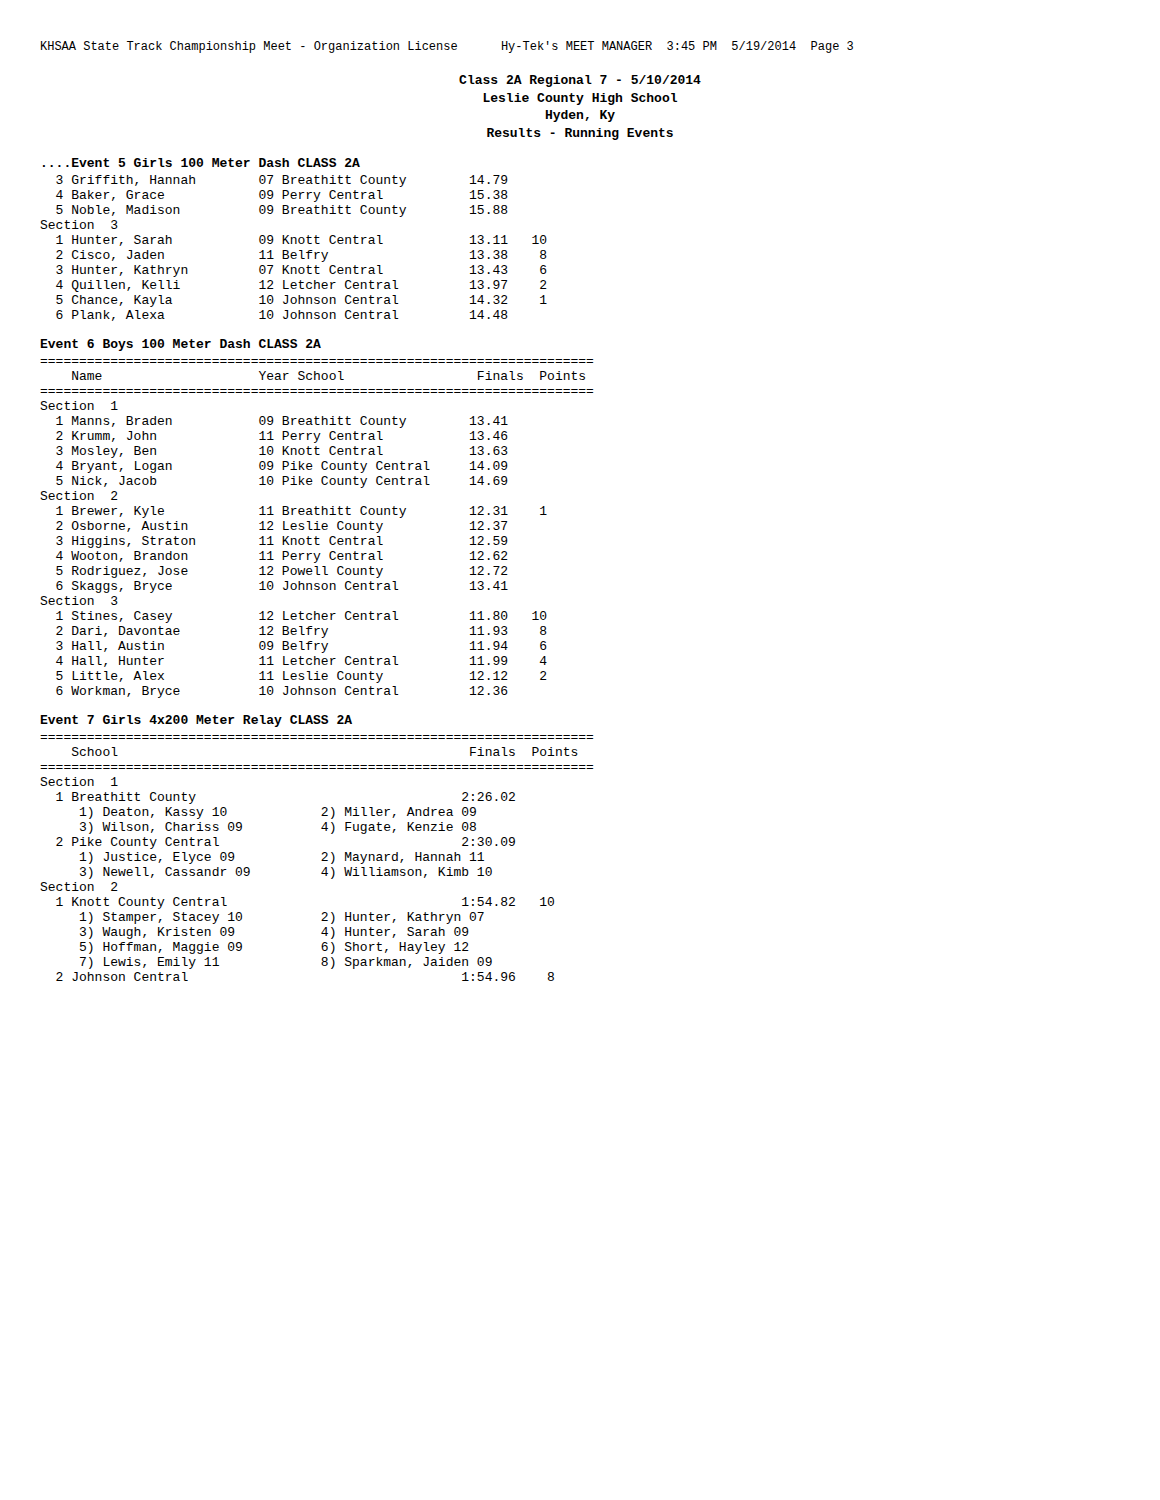KHSAA State Track Championship Meet - Organization License Hy-Tek's MEET MANAGER 3:45 PM 5/19/2014 Page 3
Class 2A Regional 7 - 5/10/2014
Leslie County High School
Hyden, Ky
Results - Running Events
....Event 5 Girls 100 Meter Dash CLASS 2A
  3 Griffith, Hannah        07 Breathitt County        14.79
  4 Baker, Grace            09 Perry Central           15.38
  5 Noble, Madison          09 Breathitt County        15.88
Section  3
  1 Hunter, Sarah           09 Knott Central           13.11   10
  2 Cisco, Jaden            11 Belfry                  13.38    8
  3 Hunter, Kathryn         07 Knott Central           13.43    6
  4 Quillen, Kelli          12 Letcher Central         13.97    2
  5 Chance, Kayla           10 Johnson Central         14.32    1
  6 Plank, Alexa            10 Johnson Central         14.48
Event 6 Boys 100 Meter Dash CLASS 2A
=======================================================================
    Name                    Year School                 Finals  Points
=======================================================================
Section  1
  1 Manns, Braden           09 Breathitt County        13.41
  2 Krumm, John             11 Perry Central           13.46
  3 Mosley, Ben             10 Knott Central           13.63
  4 Bryant, Logan           09 Pike County Central     14.09
  5 Nick, Jacob             10 Pike County Central     14.69
Section  2
  1 Brewer, Kyle            11 Breathitt County        12.31    1
  2 Osborne, Austin         12 Leslie County           12.37
  3 Higgins, Straton        11 Knott Central           12.59
  4 Wooton, Brandon         11 Perry Central           12.62
  5 Rodriguez, Jose         12 Powell County           12.72
  6 Skaggs, Bryce           10 Johnson Central         13.41
Section  3
  1 Stines, Casey           12 Letcher Central         11.80   10
  2 Dari, Davontae          12 Belfry                  11.93    8
  3 Hall, Austin            09 Belfry                  11.94    6
  4 Hall, Hunter            11 Letcher Central         11.99    4
  5 Little, Alex            11 Leslie County           12.12    2
  6 Workman, Bryce          10 Johnson Central         12.36
Event 7 Girls 4x200 Meter Relay CLASS 2A
=======================================================================
    School                                             Finals  Points
=======================================================================
Section  1
  1 Breathitt County                                  2:26.02
     1) Deaton, Kassy 10            2) Miller, Andrea 09
     3) Wilson, Chariss 09          4) Fugate, Kenzie 08
  2 Pike County Central                               2:30.09
     1) Justice, Elyce 09           2) Maynard, Hannah 11
     3) Newell, Cassandr 09         4) Williamson, Kimb 10
Section  2
  1 Knott County Central                              1:54.82   10
     1) Stamper, Stacey 10          2) Hunter, Kathryn 07
     3) Waugh, Kristen 09           4) Hunter, Sarah 09
     5) Hoffman, Maggie 09          6) Short, Hayley 12
     7) Lewis, Emily 11             8) Sparkman, Jaiden 09
  2 Johnson Central                                   1:54.96    8